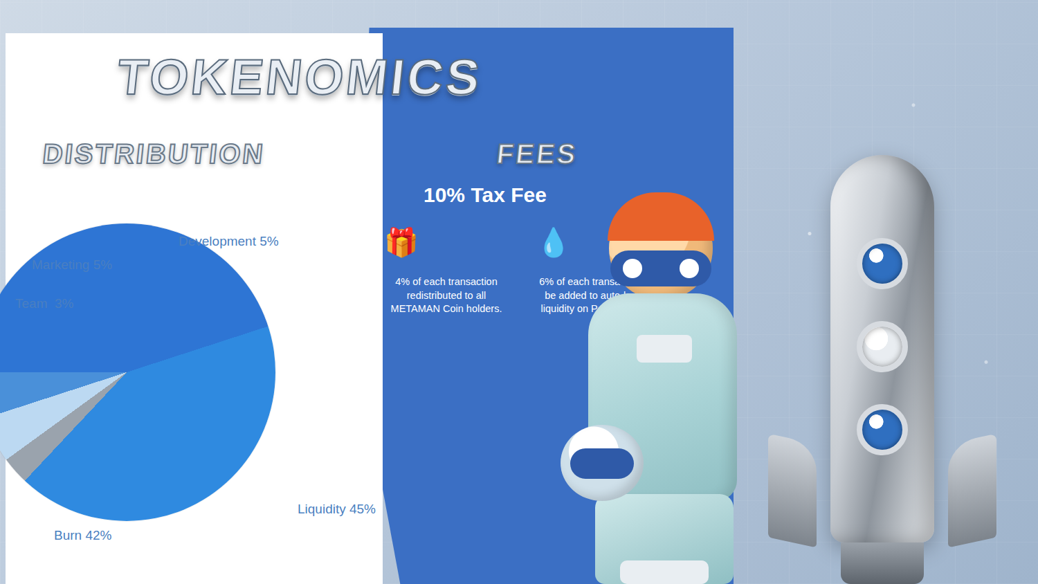Tokenomics
Distribution
Development 5% Marketing 5% Team 3% Burn 42% Liquidity 45%
Fees
10% Tax Fee
🎁
4% of each transaction redistributed to all METAMAN Coin holders.
💧
6% of each transaction will be added to auto-locked liquidity on Pancakeswap.